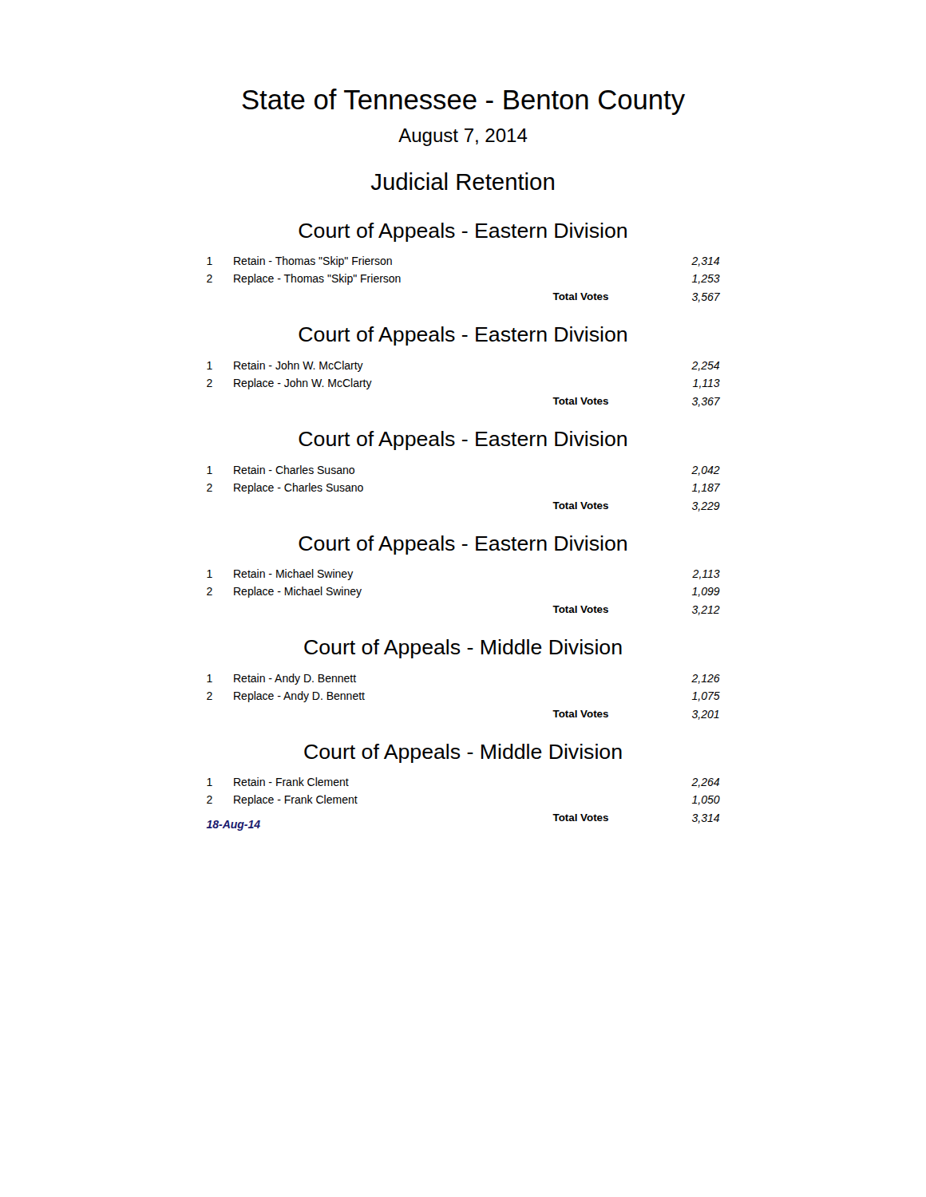State of Tennessee - Benton County
August 7, 2014
Judicial Retention
Court of Appeals - Eastern Division
| 1 | Retain - Thomas "Skip" Frierson | 2,314 |
| 2 | Replace - Thomas "Skip" Frierson | 1,253 |
| Total Votes | 3,567 |
Court of Appeals - Eastern Division
| 1 | Retain - John W. McClarty | 2,254 |
| 2 | Replace - John W. McClarty | 1,113 |
| Total Votes | 3,367 |
Court of Appeals - Eastern Division
| 1 | Retain - Charles Susano | 2,042 |
| 2 | Replace - Charles Susano | 1,187 |
| Total Votes | 3,229 |
Court of Appeals - Eastern Division
| 1 | Retain - Michael Swiney | 2,113 |
| 2 | Replace - Michael Swiney | 1,099 |
| Total Votes | 3,212 |
Court of Appeals - Middle Division
| 1 | Retain - Andy D. Bennett | 2,126 |
| 2 | Replace - Andy D. Bennett | 1,075 |
| Total Votes | 3,201 |
Court of Appeals - Middle Division
| 1 | Retain - Frank Clement | 2,264 |
| 2 | Replace - Frank Clement | 1,050 |
| Total Votes | 3,314 |
18-Aug-14